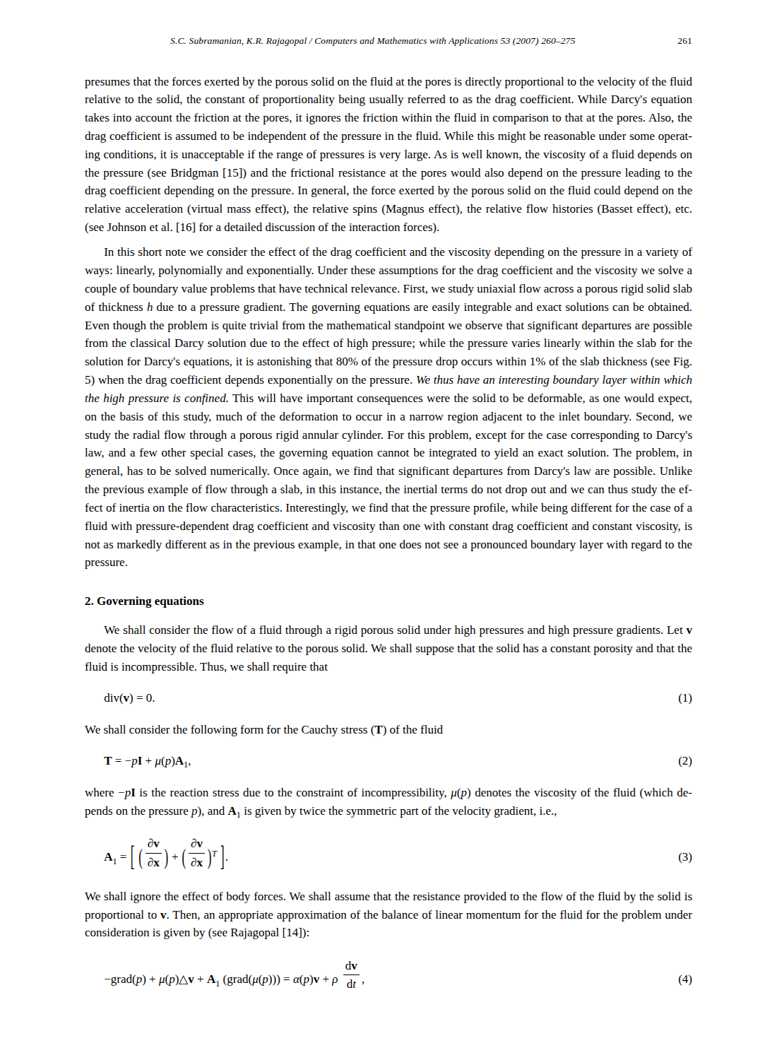S.C. Subramanian, K.R. Rajagopal / Computers and Mathematics with Applications 53 (2007) 260–275 261
presumes that the forces exerted by the porous solid on the fluid at the pores is directly proportional to the velocity of the fluid relative to the solid, the constant of proportionality being usually referred to as the drag coefficient. While Darcy's equation takes into account the friction at the pores, it ignores the friction within the fluid in comparison to that at the pores. Also, the drag coefficient is assumed to be independent of the pressure in the fluid. While this might be reasonable under some operating conditions, it is unacceptable if the range of pressures is very large. As is well known, the viscosity of a fluid depends on the pressure (see Bridgman [15]) and the frictional resistance at the pores would also depend on the pressure leading to the drag coefficient depending on the pressure. In general, the force exerted by the porous solid on the fluid could depend on the relative acceleration (virtual mass effect), the relative spins (Magnus effect), the relative flow histories (Basset effect), etc. (see Johnson et al. [16] for a detailed discussion of the interaction forces).
In this short note we consider the effect of the drag coefficient and the viscosity depending on the pressure in a variety of ways: linearly, polynomially and exponentially. Under these assumptions for the drag coefficient and the viscosity we solve a couple of boundary value problems that have technical relevance. First, we study uniaxial flow across a porous rigid solid slab of thickness h due to a pressure gradient. The governing equations are easily integrable and exact solutions can be obtained. Even though the problem is quite trivial from the mathematical standpoint we observe that significant departures are possible from the classical Darcy solution due to the effect of high pressure; while the pressure varies linearly within the slab for the solution for Darcy's equations, it is astonishing that 80% of the pressure drop occurs within 1% of the slab thickness (see Fig. 5) when the drag coefficient depends exponentially on the pressure. We thus have an interesting boundary layer within which the high pressure is confined. This will have important consequences were the solid to be deformable, as one would expect, on the basis of this study, much of the deformation to occur in a narrow region adjacent to the inlet boundary. Second, we study the radial flow through a porous rigid annular cylinder. For this problem, except for the case corresponding to Darcy's law, and a few other special cases, the governing equation cannot be integrated to yield an exact solution. The problem, in general, has to be solved numerically. Once again, we find that significant departures from Darcy's law are possible. Unlike the previous example of flow through a slab, in this instance, the inertial terms do not drop out and we can thus study the effect of inertia on the flow characteristics. Interestingly, we find that the pressure profile, while being different for the case of a fluid with pressure-dependent drag coefficient and viscosity than one with constant drag coefficient and constant viscosity, is not as markedly different as in the previous example, in that one does not see a pronounced boundary layer with regard to the pressure.
2. Governing equations
We shall consider the flow of a fluid through a rigid porous solid under high pressures and high pressure gradients. Let v denote the velocity of the fluid relative to the porous solid. We shall suppose that the solid has a constant porosity and that the fluid is incompressible. Thus, we shall require that
div(v) = 0.
(1)
We shall consider the following form for the Cauchy stress (T) of the fluid
T = −pI + μ(p)A1,
(2)
where −pI is the reaction stress due to the constraint of incompressibility, μ(p) denotes the viscosity of the fluid (which depends on the pressure p), and A1 is given by twice the symmetric part of the velocity gradient, i.e.,
A1 = [ (∂v∂x) + (∂v∂x)T ].
(3)
We shall ignore the effect of body forces. We shall assume that the resistance provided to the flow of the fluid by the solid is proportional to v. Then, an appropriate approximation of the balance of linear momentum for the fluid for the problem under consideration is given by (see Rajagopal [14]):
−grad(p) + μ(p)△v + A1 (grad(μ(p))) = α(p)v + ρ dv dt,
(4)